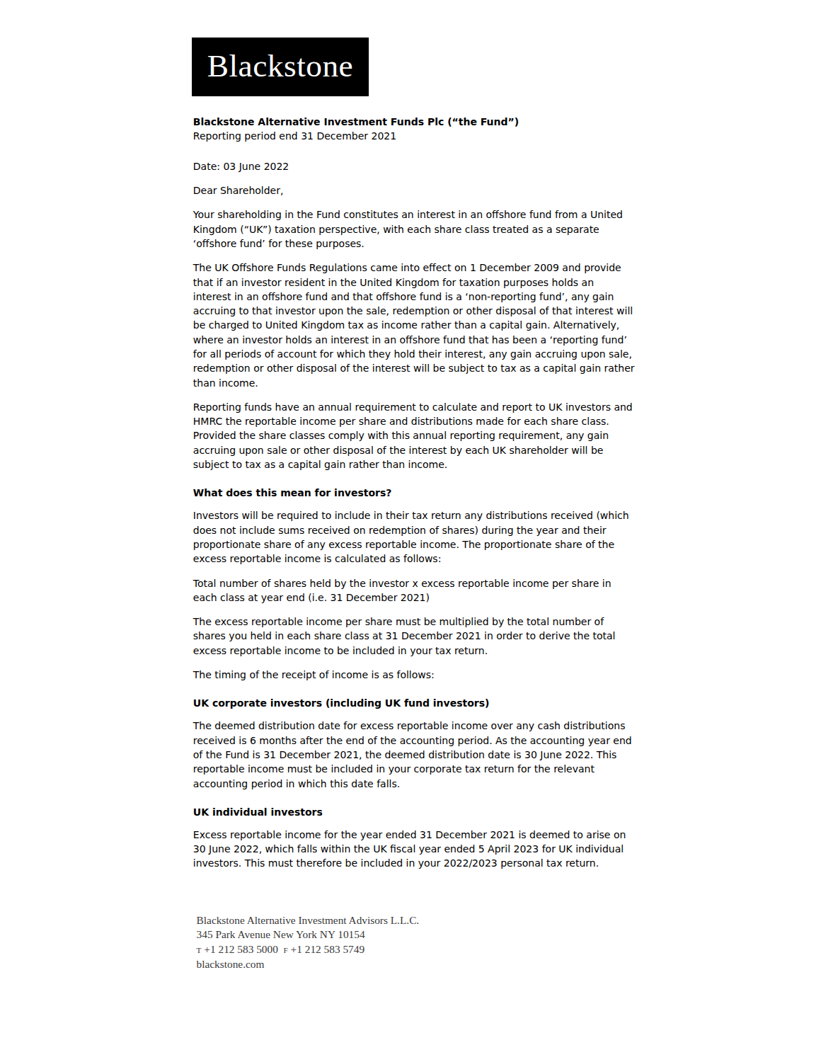Blackstone
Blackstone Alternative Investment Funds Plc (“the Fund”)
Reporting period end 31 December 2021
Date: 03 June 2022
Dear Shareholder,
Your shareholding in the Fund constitutes an interest in an offshore fund from a United Kingdom (“UK”) taxation perspective, with each share class treated as a separate ‘offshore fund’ for these purposes.
The UK Offshore Funds Regulations came into effect on 1 December 2009 and provide that if an investor resident in the United Kingdom for taxation purposes holds an interest in an offshore fund and that offshore fund is a ‘non-reporting fund’, any gain accruing to that investor upon the sale, redemption or other disposal of that interest will be charged to United Kingdom tax as income rather than a capital gain. Alternatively, where an investor holds an interest in an offshore fund that has been a ‘reporting fund’ for all periods of account for which they hold their interest, any gain accruing upon sale, redemption or other disposal of the interest will be subject to tax as a capital gain rather than income.
Reporting funds have an annual requirement to calculate and report to UK investors and HMRC the reportable income per share and distributions made for each share class. Provided the share classes comply with this annual reporting requirement, any gain accruing upon sale or other disposal of the interest by each UK shareholder will be subject to tax as a capital gain rather than income.
What does this mean for investors?
Investors will be required to include in their tax return any distributions received (which does not include sums received on redemption of shares) during the year and their proportionate share of any excess reportable income. The proportionate share of the excess reportable income is calculated as follows:
Total number of shares held by the investor x excess reportable income per share in each class at year end (i.e. 31 December 2021)
The excess reportable income per share must be multiplied by the total number of shares you held in each share class at 31 December 2021 in order to derive the total excess reportable income to be included in your tax return.
The timing of the receipt of income is as follows:
UK corporate investors (including UK fund investors)
The deemed distribution date for excess reportable income over any cash distributions received is 6 months after the end of the accounting period. As the accounting year end of the Fund is 31 December 2021, the deemed distribution date is 30 June 2022. This reportable income must be included in your corporate tax return for the relevant accounting period in which this date falls.
UK individual investors
Excess reportable income for the year ended 31 December 2021 is deemed to arise on 30 June 2022, which falls within the UK fiscal year ended 5 April 2023 for UK individual investors. This must therefore be included in your 2022/2023 personal tax return.
Blackstone Alternative Investment Advisors L.L.C.
345 Park Avenue New York NY 10154
t +1 212 583 5000 f +1 212 583 5749
blackstone.com